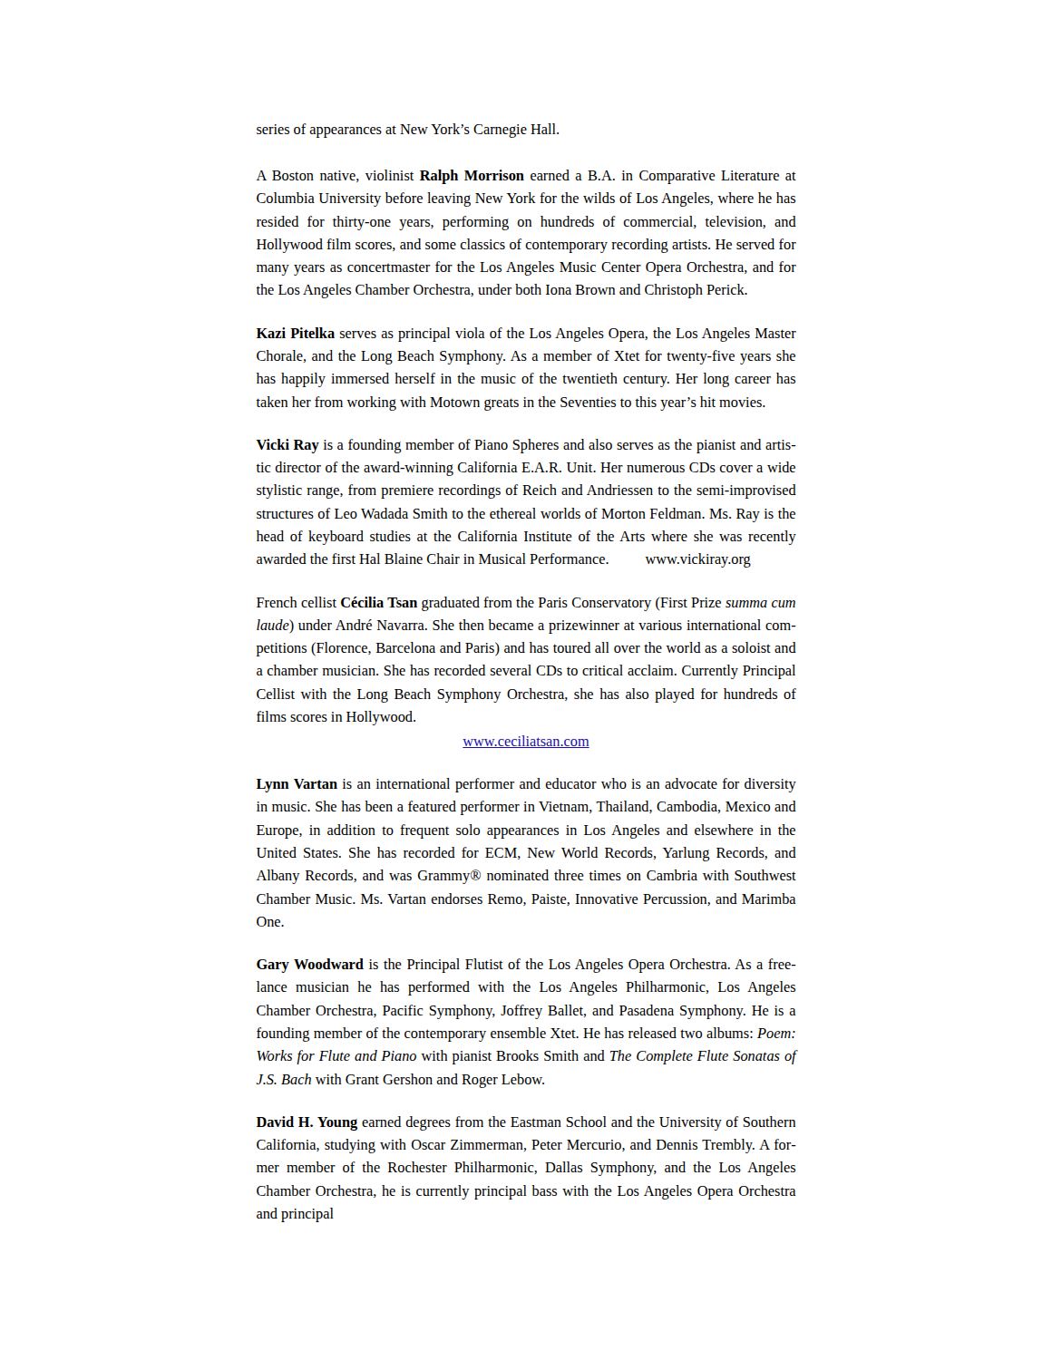series of appearances at New York’s Carnegie Hall.
A Boston native, violinist Ralph Morrison earned a B.A. in Comparative Literature at Columbia University before leaving New York for the wilds of Los Angeles, where he has resided for thirty-one years, performing on hundreds of commercial, television, and Hollywood film scores, and some classics of contemporary recording artists. He served for many years as concertmaster for the Los Angeles Music Center Opera Orchestra, and for the Los Angeles Chamber Orchestra, under both Iona Brown and Christoph Perick.
Kazi Pitelka serves as principal viola of the Los Angeles Opera, the Los Angeles Master Chorale, and the Long Beach Symphony. As a member of Xtet for twenty-five years she has happily immersed herself in the music of the twentieth century. Her long career has taken her from working with Motown greats in the Seventies to this year’s hit movies.
Vicki Ray is a founding member of Piano Spheres and also serves as the pianist and artistic director of the award-winning California E.A.R. Unit. Her numerous CDs cover a wide stylistic range, from premiere recordings of Reich and Andriessen to the semi-improvised structures of Leo Wadada Smith to the ethereal worlds of Morton Feldman. Ms. Ray is the head of keyboard studies at the California Institute of the Arts where she was recently awarded the first Hal Blaine Chair in Musical Performance. www.vickiray.org
French cellist Cécilia Tsan graduated from the Paris Conservatory (First Prize summa cum laude) under André Navarra. She then became a prizewinner at various international competitions (Florence, Barcelona and Paris) and has toured all over the world as a soloist and a chamber musician. She has recorded several CDs to critical acclaim. Currently Principal Cellist with the Long Beach Symphony Orchestra, she has also played for hundreds of films scores in Hollywood. www.ceciliatsan.com
Lynn Vartan is an international performer and educator who is an advocate for diversity in music. She has been a featured performer in Vietnam, Thailand, Cambodia, Mexico and Europe, in addition to frequent solo appearances in Los Angeles and elsewhere in the United States. She has recorded for ECM, New World Records, Yarlung Records, and Albany Records, and was Grammy® nominated three times on Cambria with Southwest Chamber Music. Ms. Vartan endorses Remo, Paiste, Innovative Percussion, and Marimba One.
Gary Woodward is the Principal Flutist of the Los Angeles Opera Orchestra. As a freelance musician he has performed with the Los Angeles Philharmonic, Los Angeles Chamber Orchestra, Pacific Symphony, Joffrey Ballet, and Pasadena Symphony. He is a founding member of the contemporary ensemble Xtet. He has released two albums: Poem: Works for Flute and Piano with pianist Brooks Smith and The Complete Flute Sonatas of J.S. Bach with Grant Gershon and Roger Lebow.
David H. Young earned degrees from the Eastman School and the University of Southern California, studying with Oscar Zimmerman, Peter Mercurio, and Dennis Trembly. A former member of the Rochester Philharmonic, Dallas Symphony, and the Los Angeles Chamber Orchestra, he is currently principal bass with the Los Angeles Opera Orchestra and principal